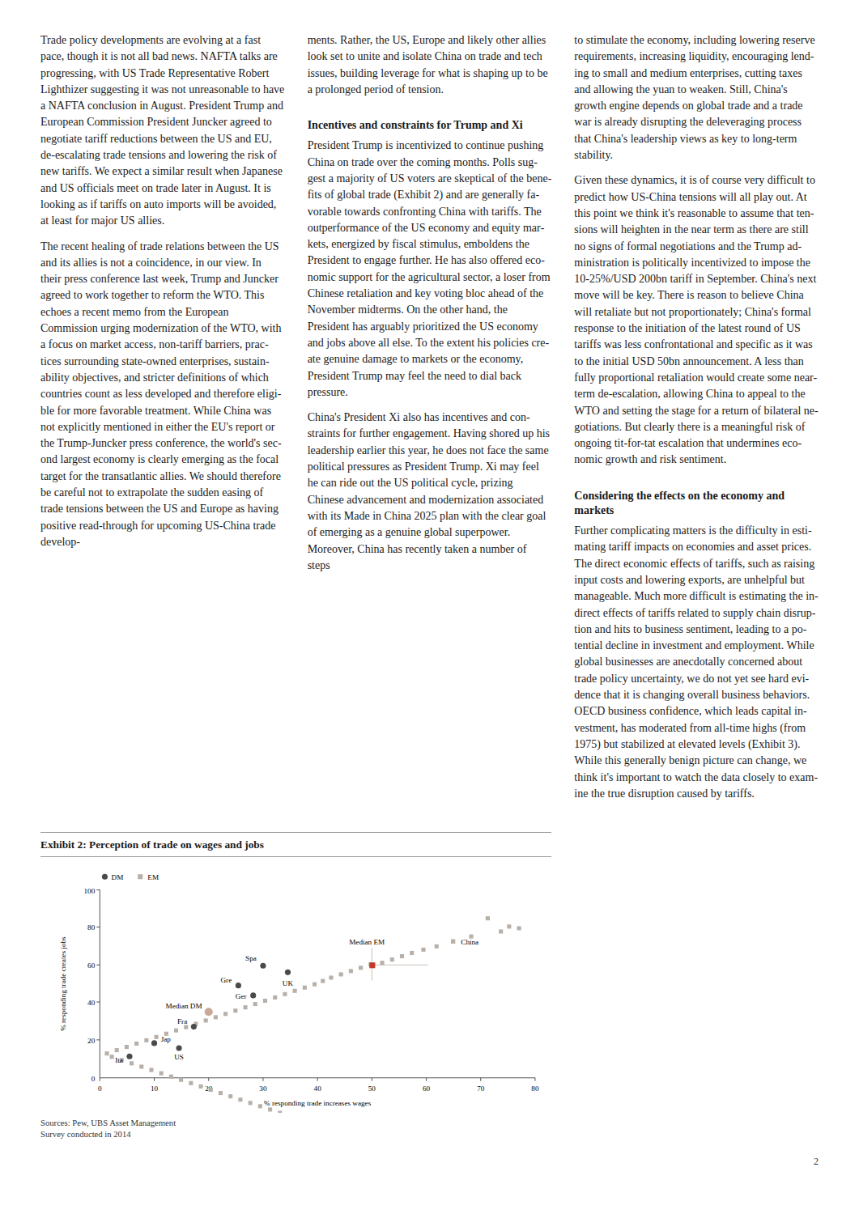Trade policy developments are evolving at a fast pace, though it is not all bad news. NAFTA talks are progressing, with US Trade Representative Robert Lighthizer suggesting it was not unreasonable to have a NAFTA conclusion in August. President Trump and European Commission President Juncker agreed to negotiate tariff reductions between the US and EU, de-escalating trade tensions and lowering the risk of new tariffs. We expect a similar result when Japanese and US officials meet on trade later in August. It is looking as if tariffs on auto imports will be avoided, at least for major US allies.
The recent healing of trade relations between the US and its allies is not a coincidence, in our view. In their press conference last week, Trump and Juncker agreed to work together to reform the WTO. This echoes a recent memo from the European Commission urging modernization of the WTO, with a focus on market access, non-tariff barriers, practices surrounding state-owned enterprises, sustainability objectives, and stricter definitions of which countries count as less developed and therefore eligible for more favorable treatment. While China was not explicitly mentioned in either the EU's report or the Trump-Juncker press conference, the world's second largest economy is clearly emerging as the focal target for the transatlantic allies. We should therefore be careful not to extrapolate the sudden easing of trade tensions between the US and Europe as having positive read-through for upcoming US-China trade develop-
ments. Rather, the US, Europe and likely other allies look set to unite and isolate China on trade and tech issues, building leverage for what is shaping up to be a prolonged period of tension.
Incentives and constraints for Trump and Xi
President Trump is incentivized to continue pushing China on trade over the coming months. Polls suggest a majority of US voters are skeptical of the benefits of global trade (Exhibit 2) and are generally favorable towards confronting China with tariffs. The outperformance of the US economy and equity markets, energized by fiscal stimulus, emboldens the President to engage further. He has also offered economic support for the agricultural sector, a loser from Chinese retaliation and key voting bloc ahead of the November midterms. On the other hand, the President has arguably prioritized the US economy and jobs above all else. To the extent his policies create genuine damage to markets or the economy, President Trump may feel the need to dial back pressure.
China's President Xi also has incentives and constraints for further engagement. Having shored up his leadership earlier this year, he does not face the same political pressures as President Trump. Xi may feel he can ride out the US political cycle, prizing Chinese advancement and modernization associated with its Made in China 2025 plan with the clear goal of emerging as a genuine global superpower. Moreover, China has recently taken a number of steps
to stimulate the economy, including lowering reserve requirements, increasing liquidity, encouraging lending to small and medium enterprises, cutting taxes and allowing the yuan to weaken. Still, China's growth engine depends on global trade and a trade war is already disrupting the deleveraging process that China's leadership views as key to long-term stability.
Given these dynamics, it is of course very difficult to predict how US-China tensions will all play out. At this point we think it's reasonable to assume that tensions will heighten in the near term as there are still no signs of formal negotiations and the Trump administration is politically incentivized to impose the 10-25%/USD 200bn tariff in September. China's next move will be key. There is reason to believe China will retaliate but not proportionately; China's formal response to the initiation of the latest round of US tariffs was less confrontational and specific as it was to the initial USD 50bn announcement. A less than fully proportional retaliation would create some near-term de-escalation, allowing China to appeal to the WTO and setting the stage for a return of bilateral negotiations. But clearly there is a meaningful risk of ongoing tit-for-tat escalation that undermines economic growth and risk sentiment.
Considering the effects on the economy and markets
Further complicating matters is the difficulty in estimating tariff impacts on economies and asset prices. The direct economic effects of tariffs, such as raising input costs and lowering exports, are unhelpful but manageable. Much more difficult is estimating the indirect effects of tariffs related to supply chain disruption and hits to business sentiment, leading to a potential decline in investment and employment. While global businesses are anecdotally concerned about trade policy uncertainty, we do not yet see hard evidence that it is changing overall business behaviors. OECD business confidence, which leads capital investment, has moderated from all-time highs (from 1975) but stabilized at elevated levels (Exhibit 3). While this generally benign picture can change, we think it's important to watch the data closely to examine the true disruption caused by tariffs.
Exhibit 2: Perception of trade on wages and jobs
DM EM 100 80 60 40 20 0 0 10 20 30 40 50 60 70 80 % responding trade increases wages % responding trade creates jobs Median EM China Spa UK Gre Ger Median DM Fra Jap US Ita
Sources: Pew, UBS Asset Management
Survey conducted in 2014
2